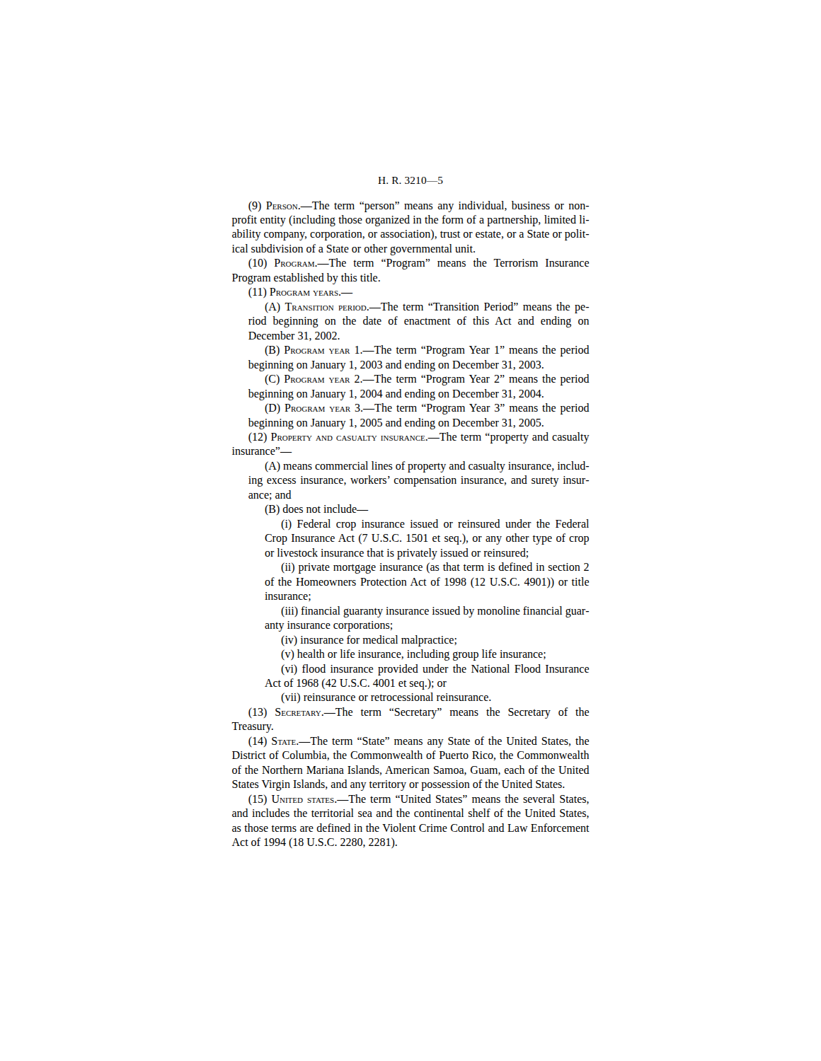H. R. 3210—5
(9) Person.—The term “person” means any individual, business or nonprofit entity (including those organized in the form of a partnership, limited liability company, corporation, or association), trust or estate, or a State or political subdivision of a State or other governmental unit.
(10) Program.—The term “Program” means the Terrorism Insurance Program established by this title.
(11) Program years.—
(A) Transition period.—The term “Transition Period” means the period beginning on the date of enactment of this Act and ending on December 31, 2002.
(B) Program year 1.—The term “Program Year 1” means the period beginning on January 1, 2003 and ending on December 31, 2003.
(C) Program year 2.—The term “Program Year 2” means the period beginning on January 1, 2004 and ending on December 31, 2004.
(D) Program year 3.—The term “Program Year 3” means the period beginning on January 1, 2005 and ending on December 31, 2005.
(12) Property and casualty insurance.—The term “property and casualty insurance”—
(A) means commercial lines of property and casualty insurance, including excess insurance, workers’ compensation insurance, and surety insurance; and
(B) does not include—
(i) Federal crop insurance issued or reinsured under the Federal Crop Insurance Act (7 U.S.C. 1501 et seq.), or any other type of crop or livestock insurance that is privately issued or reinsured;
(ii) private mortgage insurance (as that term is defined in section 2 of the Homeowners Protection Act of 1998 (12 U.S.C. 4901)) or title insurance;
(iii) financial guaranty insurance issued by monoline financial guaranty insurance corporations;
(iv) insurance for medical malpractice;
(v) health or life insurance, including group life insurance;
(vi) flood insurance provided under the National Flood Insurance Act of 1968 (42 U.S.C. 4001 et seq.); or
(vii) reinsurance or retrocessional reinsurance.
(13) Secretary.—The term “Secretary” means the Secretary of the Treasury.
(14) State.—The term “State” means any State of the United States, the District of Columbia, the Commonwealth of Puerto Rico, the Commonwealth of the Northern Mariana Islands, American Samoa, Guam, each of the United States Virgin Islands, and any territory or possession of the United States.
(15) United states.—The term “United States” means the several States, and includes the territorial sea and the continental shelf of the United States, as those terms are defined in the Violent Crime Control and Law Enforcement Act of 1994 (18 U.S.C. 2280, 2281).